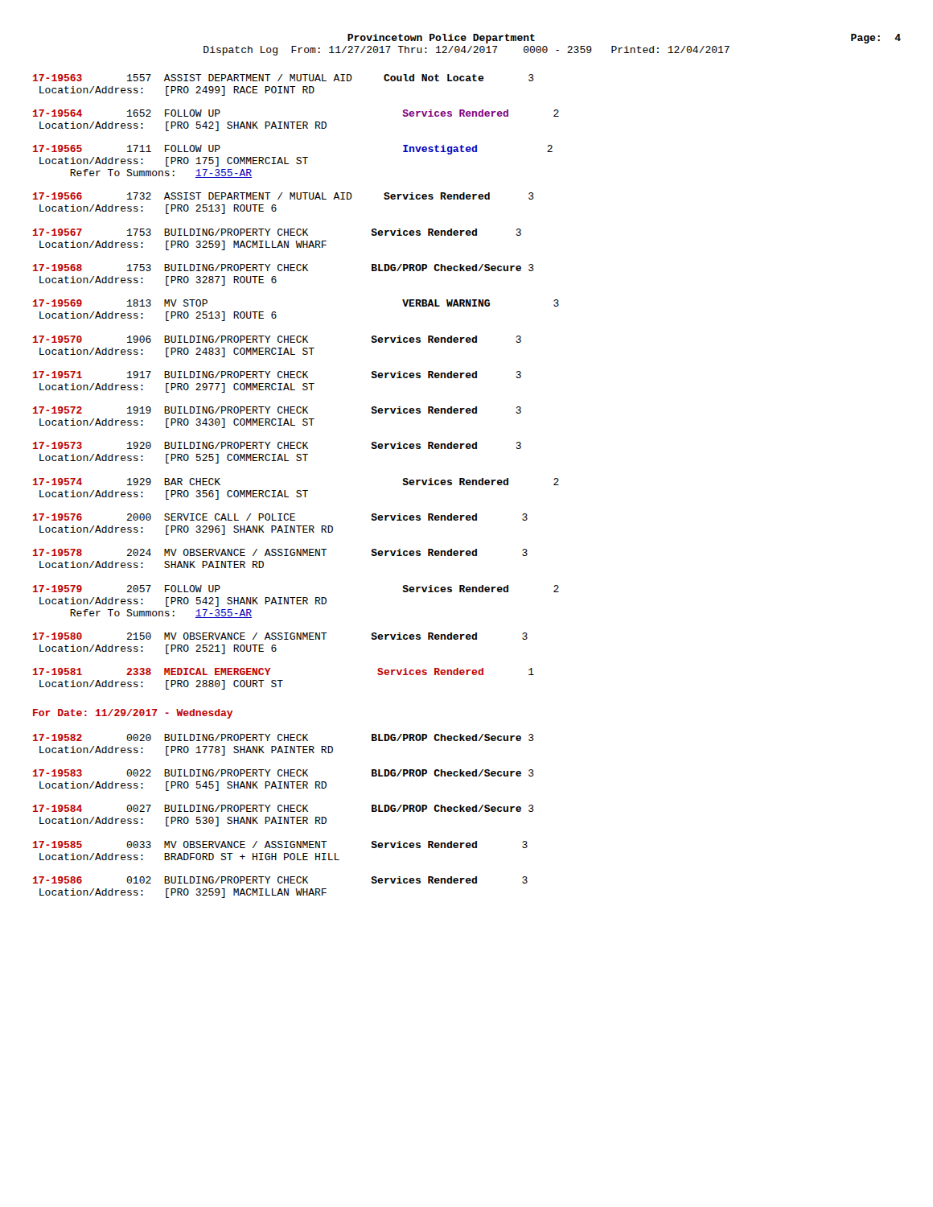Provincetown Police DepartmentPage: 4
Dispatch Log From: 11/27/2017 Thru: 12/04/2017 0000 - 2359 Printed: 12/04/2017
17-19563 1557 ASSIST DEPARTMENT / MUTUAL AID Could Not Locate 3
Location/Address: [PRO 2499] RACE POINT RD
17-19564 1652 FOLLOW UP Services Rendered 2
Location/Address: [PRO 542] SHANK PAINTER RD
17-19565 1711 FOLLOW UP Investigated 2
Location/Address: [PRO 175] COMMERCIAL ST
Refer To Summons: 17-355-AR
17-19566 1732 ASSIST DEPARTMENT / MUTUAL AID Services Rendered 3
Location/Address: [PRO 2513] ROUTE 6
17-19567 1753 BUILDING/PROPERTY CHECK Services Rendered 3
Location/Address: [PRO 3259] MACMILLAN WHARF
17-19568 1753 BUILDING/PROPERTY CHECK BLDG/PROP Checked/Secure 3
Location/Address: [PRO 3287] ROUTE 6
17-19569 1813 MV STOP VERBAL WARNING 3
Location/Address: [PRO 2513] ROUTE 6
17-19570 1906 BUILDING/PROPERTY CHECK Services Rendered 3
Location/Address: [PRO 2483] COMMERCIAL ST
17-19571 1917 BUILDING/PROPERTY CHECK Services Rendered 3
Location/Address: [PRO 2977] COMMERCIAL ST
17-19572 1919 BUILDING/PROPERTY CHECK Services Rendered 3
Location/Address: [PRO 3430] COMMERCIAL ST
17-19573 1920 BUILDING/PROPERTY CHECK Services Rendered 3
Location/Address: [PRO 525] COMMERCIAL ST
17-19574 1929 BAR CHECK Services Rendered 2
Location/Address: [PRO 356] COMMERCIAL ST
17-19576 2000 SERVICE CALL / POLICE Services Rendered 3
Location/Address: [PRO 3296] SHANK PAINTER RD
17-19578 2024 MV OBSERVANCE / ASSIGNMENT Services Rendered 3
Location/Address: SHANK PAINTER RD
17-19579 2057 FOLLOW UP Services Rendered 2
Location/Address: [PRO 542] SHANK PAINTER RD
Refer To Summons: 17-355-AR
17-19580 2150 MV OBSERVANCE / ASSIGNMENT Services Rendered 3
Location/Address: [PRO 2521] ROUTE 6
17-19581 2338 MEDICAL EMERGENCY Services Rendered 1
Location/Address: [PRO 2880] COURT ST
For Date: 11/29/2017 - Wednesday
17-19582 0020 BUILDING/PROPERTY CHECK BLDG/PROP Checked/Secure 3
Location/Address: [PRO 1778] SHANK PAINTER RD
17-19583 0022 BUILDING/PROPERTY CHECK BLDG/PROP Checked/Secure 3
Location/Address: [PRO 545] SHANK PAINTER RD
17-19584 0027 BUILDING/PROPERTY CHECK BLDG/PROP Checked/Secure 3
Location/Address: [PRO 530] SHANK PAINTER RD
17-19585 0033 MV OBSERVANCE / ASSIGNMENT Services Rendered 3
Location/Address: BRADFORD ST + HIGH POLE HILL
17-19586 0102 BUILDING/PROPERTY CHECK Services Rendered 3
Location/Address: [PRO 3259] MACMILLAN WHARF